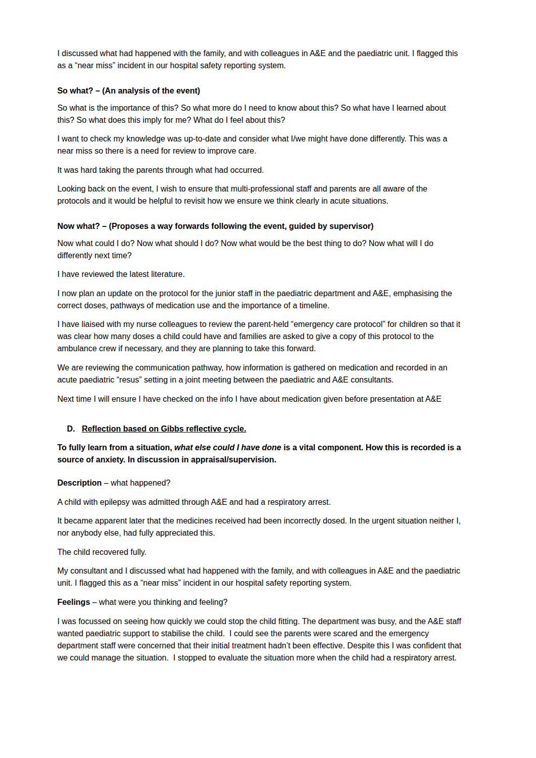I discussed what had happened with the family, and with colleagues in A&E and the paediatric unit. I flagged this as a “near miss” incident in our hospital safety reporting system.
So what? – (An analysis of the event)
So what is the importance of this? So what more do I need to know about this? So what have I learned about this? So what does this imply for me? What do I feel about this?
I want to check my knowledge was up-to-date and consider what I/we might have done differently. This was a near miss so there is a need for review to improve care.
It was hard taking the parents through what had occurred.
Looking back on the event, I wish to ensure that multi-professional staff and parents are all aware of the protocols and it would be helpful to revisit how we ensure we think clearly in acute situations.
Now what? – (Proposes a way forwards following the event, guided by supervisor)
Now what could I do? Now what should I do? Now what would be the best thing to do? Now what will I do differently next time?
I have reviewed the latest literature.
I now plan an update on the protocol for the junior staff in the paediatric department and A&E, emphasising the correct doses, pathways of medication use and the importance of a timeline.
I have liaised with my nurse colleagues to review the parent-held “emergency care protocol” for children so that it was clear how many doses a child could have and families are asked to give a copy of this protocol to the ambulance crew if necessary, and they are planning to take this forward.
We are reviewing the communication pathway, how information is gathered on medication and recorded in an acute paediatric “resus” setting in a joint meeting between the paediatric and A&E consultants.
Next time I will ensure I have checked on the info I have about medication given before presentation at A&E
D. Reflection based on Gibbs reflective cycle.
To fully learn from a situation, what else could I have done is a vital component. How this is recorded is a source of anxiety. In discussion in appraisal/supervision.
Description – what happened?
A child with epilepsy was admitted through A&E and had a respiratory arrest.
It became apparent later that the medicines received had been incorrectly dosed. In the urgent situation neither I, nor anybody else, had fully appreciated this.
The child recovered fully.
My consultant and I discussed what had happened with the family, and with colleagues in A&E and the paediatric unit. I flagged this as a “near miss” incident in our hospital safety reporting system.
Feelings – what were you thinking and feeling?
I was focussed on seeing how quickly we could stop the child fitting. The department was busy, and the A&E staff wanted paediatric support to stabilise the child. I could see the parents were scared and the emergency department staff were concerned that their initial treatment hadn’t been effective. Despite this I was confident that we could manage the situation. I stopped to evaluate the situation more when the child had a respiratory arrest.